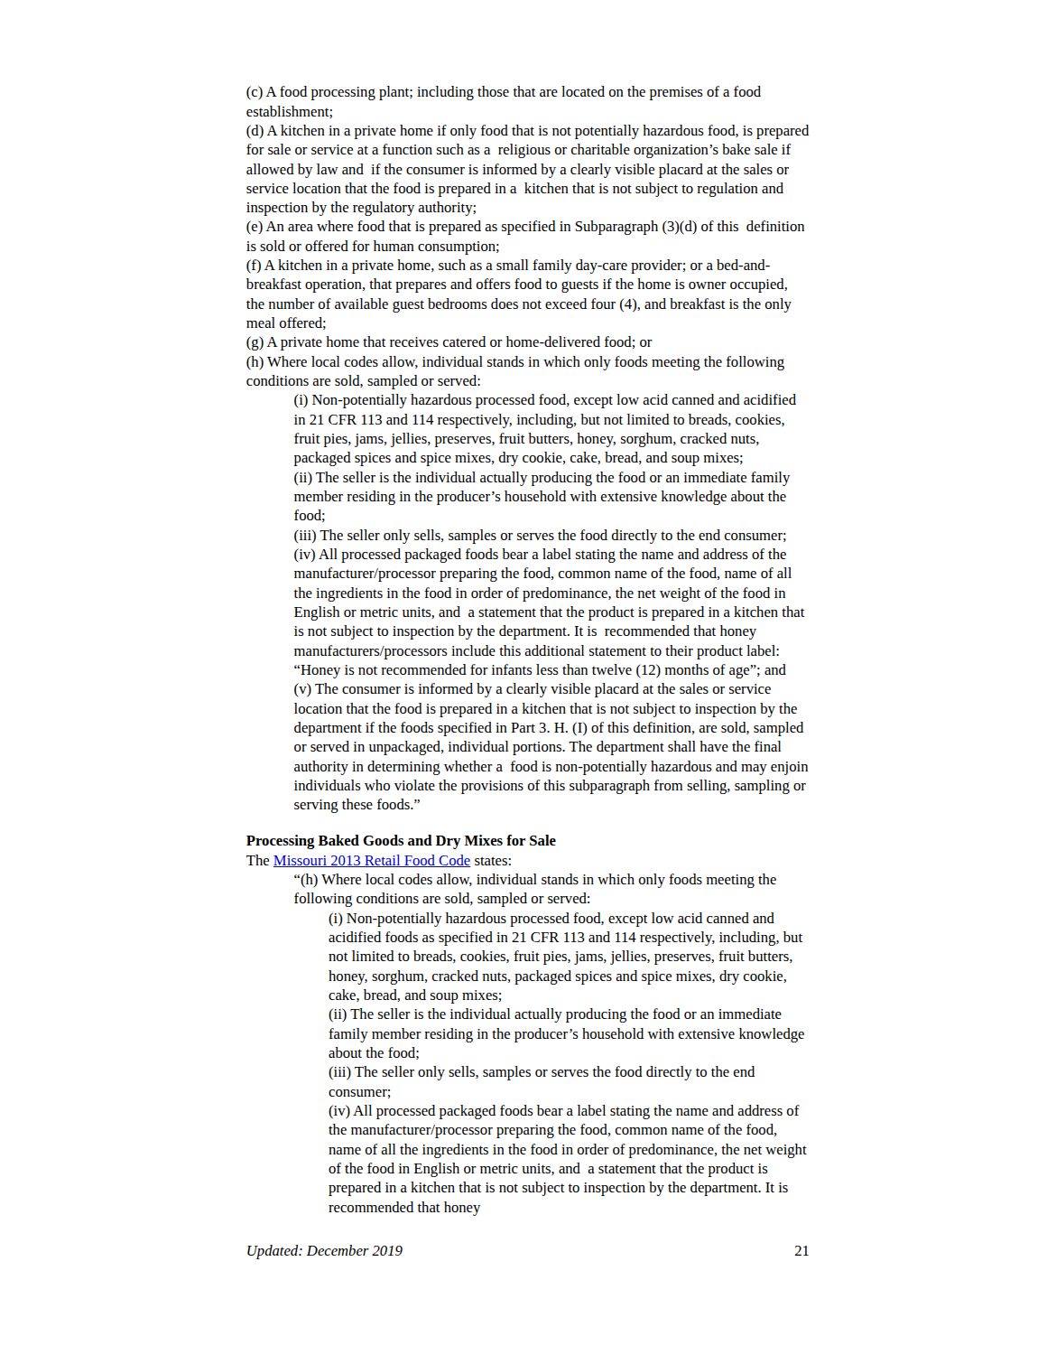(c) A food processing plant; including those that are located on the premises of a food establishment;
(d) A kitchen in a private home if only food that is not potentially hazardous food, is prepared for sale or service at a function such as a religious or charitable organization’s bake sale if allowed by law and if the consumer is informed by a clearly visible placard at the sales or service location that the food is prepared in a kitchen that is not subject to regulation and inspection by the regulatory authority;
(e) An area where food that is prepared as specified in Subparagraph (3)(d) of this definition is sold or offered for human consumption;
(f) A kitchen in a private home, such as a small family day-care provider; or a bed-and-breakfast operation, that prepares and offers food to guests if the home is owner occupied, the number of available guest bedrooms does not exceed four (4), and breakfast is the only meal offered;
(g) A private home that receives catered or home-delivered food; or
(h) Where local codes allow, individual stands in which only foods meeting the following conditions are sold, sampled or served:
(i) Non-potentially hazardous processed food, except low acid canned and acidified in 21 CFR 113 and 114 respectively, including, but not limited to breads, cookies, fruit pies, jams, jellies, preserves, fruit butters, honey, sorghum, cracked nuts, packaged spices and spice mixes, dry cookie, cake, bread, and soup mixes;
(ii) The seller is the individual actually producing the food or an immediate family member residing in the producer’s household with extensive knowledge about the food;
(iii) The seller only sells, samples or serves the food directly to the end consumer;
(iv) All processed packaged foods bear a label stating the name and address of the manufacturer/processor preparing the food, common name of the food, name of all the ingredients in the food in order of predominance, the net weight of the food in English or metric units, and a statement that the product is prepared in a kitchen that is not subject to inspection by the department. It is recommended that honey manufacturers/processors include this additional statement to their product label: “Honey is not recommended for infants less than twelve (12) months of age”; and
(v) The consumer is informed by a clearly visible placard at the sales or service location that the food is prepared in a kitchen that is not subject to inspection by the department if the foods specified in Part 3. H. (I) of this definition, are sold, sampled or served in unpackaged, individual portions. The department shall have the final authority in determining whether a food is non-potentially hazardous and may enjoin individuals who violate the provisions of this subparagraph from selling, sampling or serving these foods.”
Processing Baked Goods and Dry Mixes for Sale
The Missouri 2013 Retail Food Code states:
“(h) Where local codes allow, individual stands in which only foods meeting the following conditions are sold, sampled or served:
(i) Non-potentially hazardous processed food, except low acid canned and acidified foods as specified in 21 CFR 113 and 114 respectively, including, but not limited to breads, cookies, fruit pies, jams, jellies, preserves, fruit butters, honey, sorghum, cracked nuts, packaged spices and spice mixes, dry cookie, cake, bread, and soup mixes;
(ii) The seller is the individual actually producing the food or an immediate family member residing in the producer’s household with extensive knowledge about the food;
(iii) The seller only sells, samples or serves the food directly to the end consumer;
(iv) All processed packaged foods bear a label stating the name and address of the manufacturer/processor preparing the food, common name of the food, name of all the ingredients in the food in order of predominance, the net weight of the food in English or metric units, and a statement that the product is prepared in a kitchen that is not subject to inspection by the department. It is recommended that honey
Updated: December 2019 21